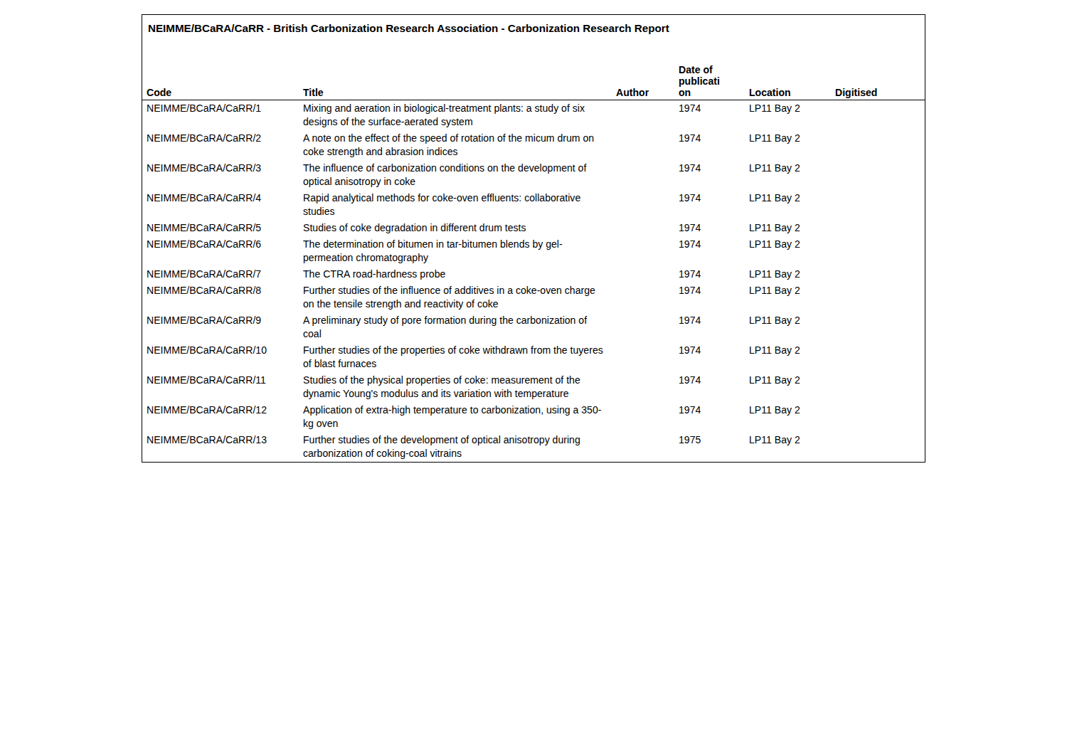NEIMME/BCaRA/CaRR - British Carbonization Research Association - Carbonization Research Report
| Code | Title | Author | Date of publicati on | Location | Digitised |
| --- | --- | --- | --- | --- | --- |
| NEIMME/BCaRA/CaRR/1 | Mixing and aeration in biological-treatment plants: a study of six designs of the surface-aerated system | | 1974 | LP11 Bay 2 | |
| NEIMME/BCaRA/CaRR/2 | A note on the effect of the speed of rotation of the micum drum on coke strength and abrasion indices | | 1974 | LP11 Bay 2 | |
| NEIMME/BCaRA/CaRR/3 | The influence of carbonization conditions on the development of optical anisotropy in coke | | 1974 | LP11 Bay 2 | |
| NEIMME/BCaRA/CaRR/4 | Rapid analytical methods for coke-oven effluents: collaborative studies | | 1974 | LP11 Bay 2 | |
| NEIMME/BCaRA/CaRR/5 | Studies of coke degradation in different drum tests | | 1974 | LP11 Bay 2 | |
| NEIMME/BCaRA/CaRR/6 | The determination of bitumen in tar-bitumen blends by gel-permeation chromatography | | 1974 | LP11 Bay 2 | |
| NEIMME/BCaRA/CaRR/7 | The CTRA road-hardness probe | | 1974 | LP11 Bay 2 | |
| NEIMME/BCaRA/CaRR/8 | Further studies of the influence of additives in a coke-oven charge on the tensile strength and reactivity of coke | | 1974 | LP11 Bay 2 | |
| NEIMME/BCaRA/CaRR/9 | A preliminary study of pore formation during the carbonization of coal | | 1974 | LP11 Bay 2 | |
| NEIMME/BCaRA/CaRR/10 | Further studies of the properties of coke withdrawn from the tuyeres of blast furnaces | | 1974 | LP11 Bay 2 | |
| NEIMME/BCaRA/CaRR/11 | Studies of the physical properties of coke: measurement of the dynamic Young's modulus and its variation with temperature | | 1974 | LP11 Bay 2 | |
| NEIMME/BCaRA/CaRR/12 | Application of extra-high temperature to carbonization, using a 350-kg oven | | 1974 | LP11 Bay 2 | |
| NEIMME/BCaRA/CaRR/13 | Further studies of the development of optical anisotropy during carbonization of coking-coal vitrains | | 1975 | LP11 Bay 2 | |